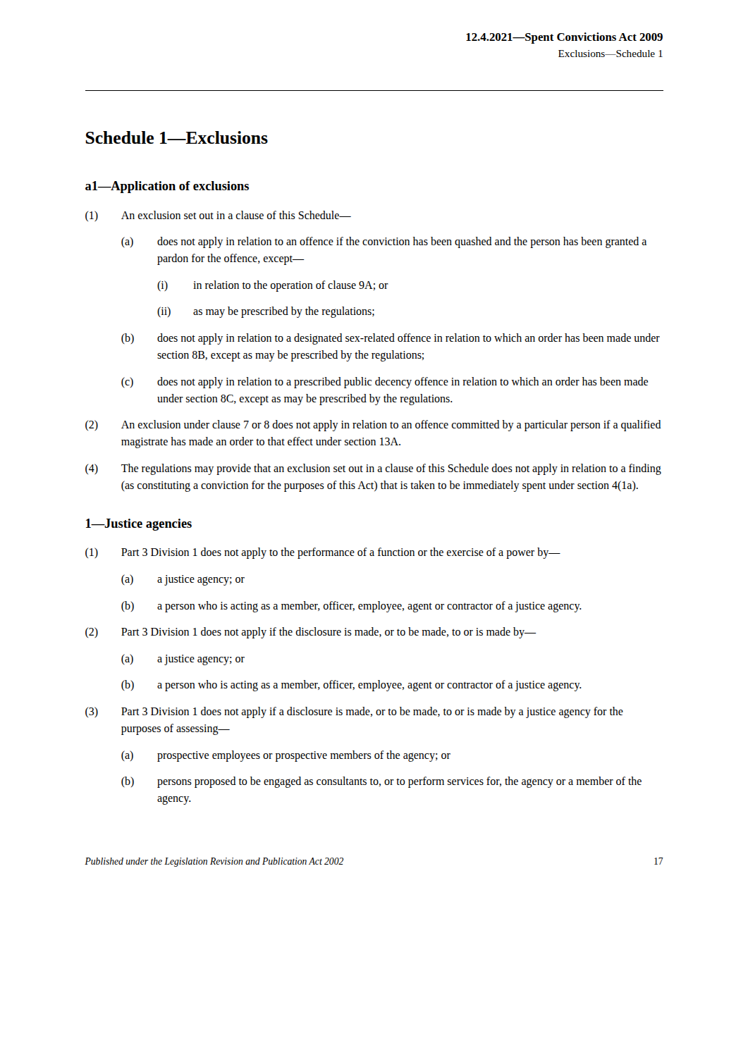12.4.2021—Spent Convictions Act 2009
Exclusions—Schedule 1
Schedule 1—Exclusions
a1—Application of exclusions
(1) An exclusion set out in a clause of this Schedule—
(a) does not apply in relation to an offence if the conviction has been quashed and the person has been granted a pardon for the offence, except—
(i) in relation to the operation of clause 9A; or
(ii) as may be prescribed by the regulations;
(b) does not apply in relation to a designated sex-related offence in relation to which an order has been made under section 8B, except as may be prescribed by the regulations;
(c) does not apply in relation to a prescribed public decency offence in relation to which an order has been made under section 8C, except as may be prescribed by the regulations.
(2) An exclusion under clause 7 or 8 does not apply in relation to an offence committed by a particular person if a qualified magistrate has made an order to that effect under section 13A.
(4) The regulations may provide that an exclusion set out in a clause of this Schedule does not apply in relation to a finding (as constituting a conviction for the purposes of this Act) that is taken to be immediately spent under section 4(1a).
1—Justice agencies
(1) Part 3 Division 1 does not apply to the performance of a function or the exercise of a power by—
(a) a justice agency; or
(b) a person who is acting as a member, officer, employee, agent or contractor of a justice agency.
(2) Part 3 Division 1 does not apply if the disclosure is made, or to be made, to or is made by—
(a) a justice agency; or
(b) a person who is acting as a member, officer, employee, agent or contractor of a justice agency.
(3) Part 3 Division 1 does not apply if a disclosure is made, or to be made, to or is made by a justice agency for the purposes of assessing—
(a) prospective employees or prospective members of the agency; or
(b) persons proposed to be engaged as consultants to, or to perform services for, the agency or a member of the agency.
Published under the Legislation Revision and Publication Act 2002 17